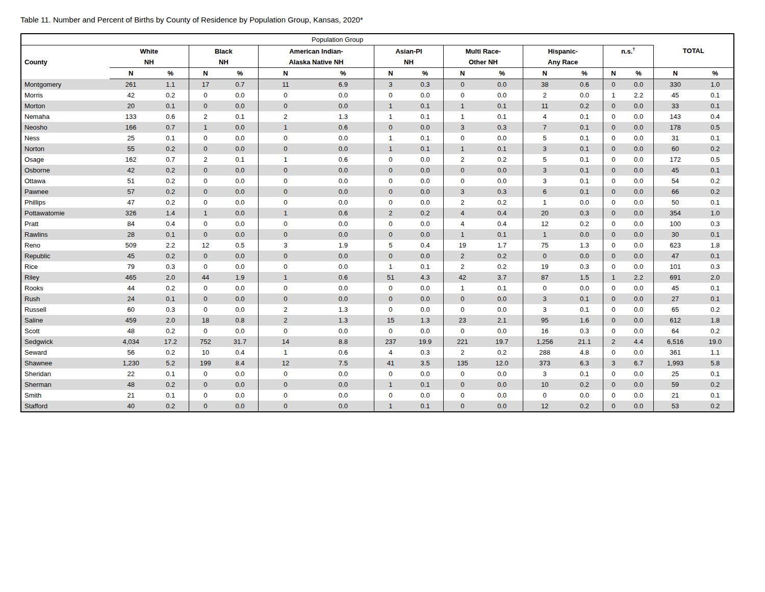Table 11. Number and Percent of Births by County of Residence by Population Group, Kansas, 2020*
| Population Group |
| --- |
| County | White | Black | American Indian- | Asian-PI | Multi Race- | Hispanic- | n.s. † | TOTAL |
| NH | NH | Alaska Native NH | NH | Other NH | Any Race | | |
| N | % | N | % | N | % | N | % | N | % | N | % | N | % | N | % |
| Montgomery | 261 | 1.1 | 17 | 0.7 | 11 | 6.9 | 3 | 0.3 | 0 | 0.0 | 38 | 0.6 | 0 | 0.0 | 330 | 1.0 |
| Morris | 42 | 0.2 | 0 | 0.0 | 0 | 0.0 | 0 | 0.0 | 0 | 0.0 | 2 | 0.0 | 1 | 2.2 | 45 | 0.1 |
| Morton | 20 | 0.1 | 0 | 0.0 | 0 | 0.0 | 1 | 0.1 | 1 | 0.1 | 11 | 0.2 | 0 | 0.0 | 33 | 0.1 |
| Nemaha | 133 | 0.6 | 2 | 0.1 | 2 | 1.3 | 1 | 0.1 | 1 | 0.1 | 4 | 0.1 | 0 | 0.0 | 143 | 0.4 |
| Neosho | 166 | 0.7 | 1 | 0.0 | 1 | 0.6 | 0 | 0.0 | 3 | 0.3 | 7 | 0.1 | 0 | 0.0 | 178 | 0.5 |
| Ness | 25 | 0.1 | 0 | 0.0 | 0 | 0.0 | 1 | 0.1 | 0 | 0.0 | 5 | 0.1 | 0 | 0.0 | 31 | 0.1 |
| Norton | 55 | 0.2 | 0 | 0.0 | 0 | 0.0 | 1 | 0.1 | 1 | 0.1 | 3 | 0.1 | 0 | 0.0 | 60 | 0.2 |
| Osage | 162 | 0.7 | 2 | 0.1 | 1 | 0.6 | 0 | 0.0 | 2 | 0.2 | 5 | 0.1 | 0 | 0.0 | 172 | 0.5 |
| Osborne | 42 | 0.2 | 0 | 0.0 | 0 | 0.0 | 0 | 0.0 | 0 | 0.0 | 3 | 0.1 | 0 | 0.0 | 45 | 0.1 |
| Ottawa | 51 | 0.2 | 0 | 0.0 | 0 | 0.0 | 0 | 0.0 | 0 | 0.0 | 3 | 0.1 | 0 | 0.0 | 54 | 0.2 |
| Pawnee | 57 | 0.2 | 0 | 0.0 | 0 | 0.0 | 0 | 0.0 | 3 | 0.3 | 6 | 0.1 | 0 | 0.0 | 66 | 0.2 |
| Phillips | 47 | 0.2 | 0 | 0.0 | 0 | 0.0 | 0 | 0.0 | 2 | 0.2 | 1 | 0.0 | 0 | 0.0 | 50 | 0.1 |
| Pottawatomie | 326 | 1.4 | 1 | 0.0 | 1 | 0.6 | 2 | 0.2 | 4 | 0.4 | 20 | 0.3 | 0 | 0.0 | 354 | 1.0 |
| Pratt | 84 | 0.4 | 0 | 0.0 | 0 | 0.0 | 0 | 0.0 | 4 | 0.4 | 12 | 0.2 | 0 | 0.0 | 100 | 0.3 |
| Rawlins | 28 | 0.1 | 0 | 0.0 | 0 | 0.0 | 0 | 0.0 | 1 | 0.1 | 1 | 0.0 | 0 | 0.0 | 30 | 0.1 |
| Reno | 509 | 2.2 | 12 | 0.5 | 3 | 1.9 | 5 | 0.4 | 19 | 1.7 | 75 | 1.3 | 0 | 0.0 | 623 | 1.8 |
| Republic | 45 | 0.2 | 0 | 0.0 | 0 | 0.0 | 0 | 0.0 | 2 | 0.2 | 0 | 0.0 | 0 | 0.0 | 47 | 0.1 |
| Rice | 79 | 0.3 | 0 | 0.0 | 0 | 0.0 | 1 | 0.1 | 2 | 0.2 | 19 | 0.3 | 0 | 0.0 | 101 | 0.3 |
| Riley | 465 | 2.0 | 44 | 1.9 | 1 | 0.6 | 51 | 4.3 | 42 | 3.7 | 87 | 1.5 | 1 | 2.2 | 691 | 2.0 |
| Rooks | 44 | 0.2 | 0 | 0.0 | 0 | 0.0 | 0 | 0.0 | 1 | 0.1 | 0 | 0.0 | 0 | 0.0 | 45 | 0.1 |
| Rush | 24 | 0.1 | 0 | 0.0 | 0 | 0.0 | 0 | 0.0 | 0 | 0.0 | 3 | 0.1 | 0 | 0.0 | 27 | 0.1 |
| Russell | 60 | 0.3 | 0 | 0.0 | 2 | 1.3 | 0 | 0.0 | 0 | 0.0 | 3 | 0.1 | 0 | 0.0 | 65 | 0.2 |
| Saline | 459 | 2.0 | 18 | 0.8 | 2 | 1.3 | 15 | 1.3 | 23 | 2.1 | 95 | 1.6 | 0 | 0.0 | 612 | 1.8 |
| Scott | 48 | 0.2 | 0 | 0.0 | 0 | 0.0 | 0 | 0.0 | 0 | 0.0 | 16 | 0.3 | 0 | 0.0 | 64 | 0.2 |
| Sedgwick | 4,034 | 17.2 | 752 | 31.7 | 14 | 8.8 | 237 | 19.9 | 221 | 19.7 | 1,256 | 21.1 | 2 | 4.4 | 6,516 | 19.0 |
| Seward | 56 | 0.2 | 10 | 0.4 | 1 | 0.6 | 4 | 0.3 | 2 | 0.2 | 288 | 4.8 | 0 | 0.0 | 361 | 1.1 |
| Shawnee | 1,230 | 5.2 | 199 | 8.4 | 12 | 7.5 | 41 | 3.5 | 135 | 12.0 | 373 | 6.3 | 3 | 6.7 | 1,993 | 5.8 |
| Sheridan | 22 | 0.1 | 0 | 0.0 | 0 | 0.0 | 0 | 0.0 | 0 | 0.0 | 3 | 0.1 | 0 | 0.0 | 25 | 0.1 |
| Sherman | 48 | 0.2 | 0 | 0.0 | 0 | 0.0 | 1 | 0.1 | 0 | 0.0 | 10 | 0.2 | 0 | 0.0 | 59 | 0.2 |
| Smith | 21 | 0.1 | 0 | 0.0 | 0 | 0.0 | 0 | 0.0 | 0 | 0.0 | 0 | 0.0 | 0 | 0.0 | 21 | 0.1 |
| Stafford | 40 | 0.2 | 0 | 0.0 | 0 | 0.0 | 1 | 0.1 | 0 | 0.0 | 12 | 0.2 | 0 | 0.0 | 53 | 0.2 |